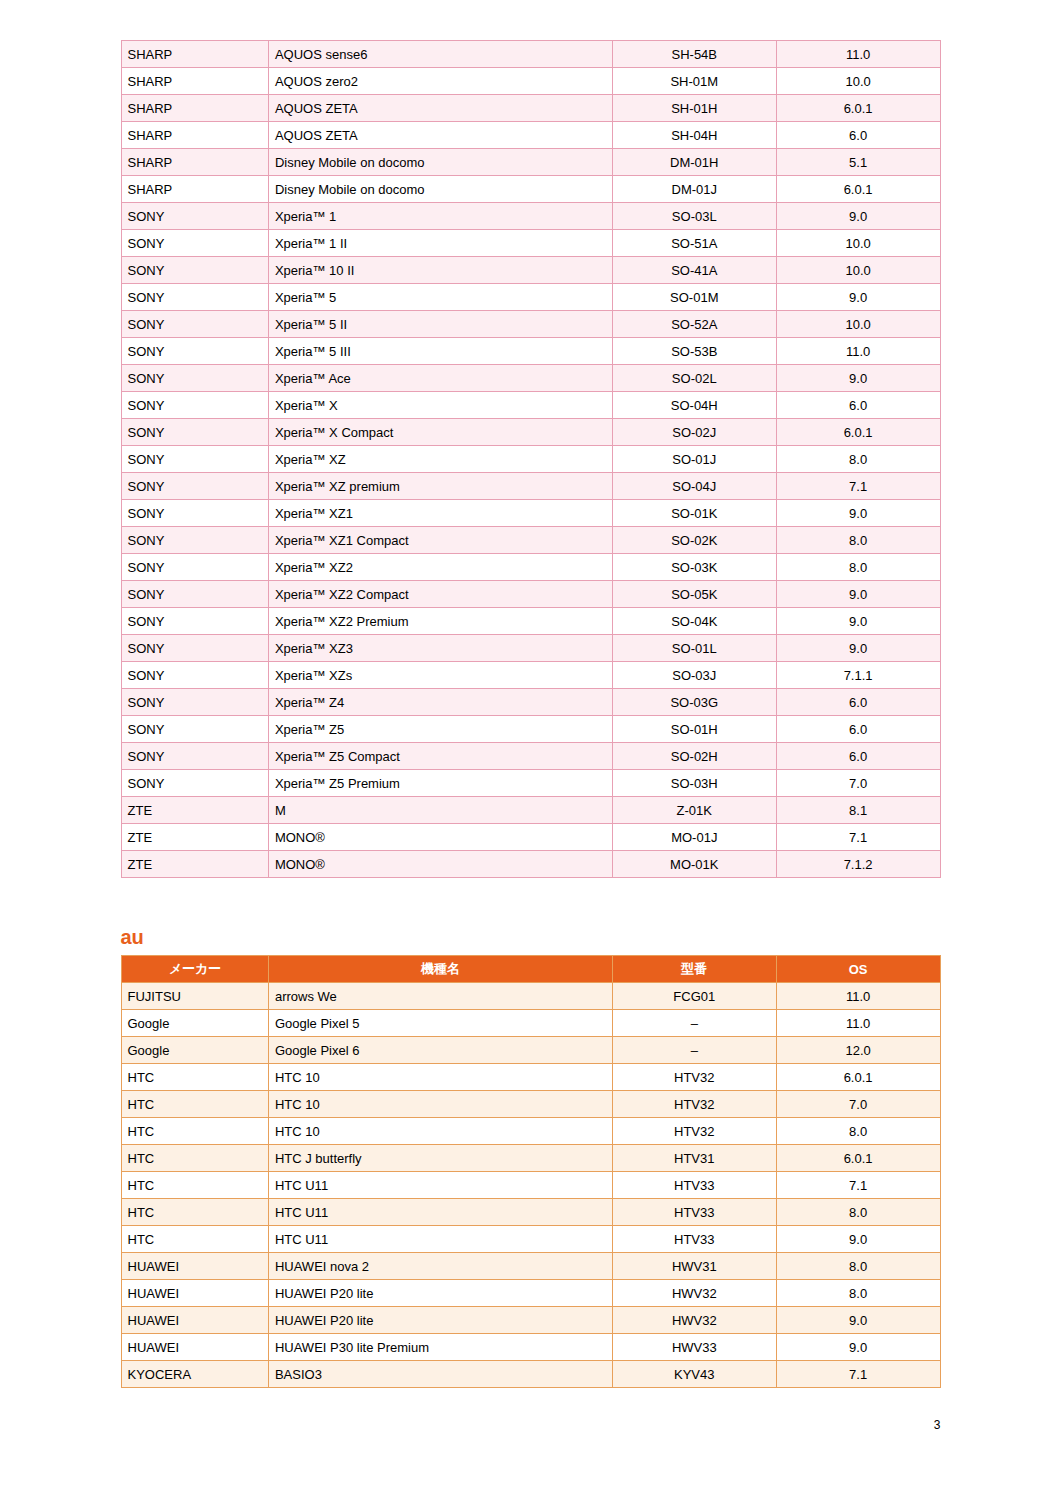| SHARP | AQUOS sense6 | SH-54B | 11.0 |
| SHARP | AQUOS zero2 | SH-01M | 10.0 |
| SHARP | AQUOS ZETA | SH-01H | 6.0.1 |
| SHARP | AQUOS ZETA | SH-04H | 6.0 |
| SHARP | Disney Mobile on docomo | DM-01H | 5.1 |
| SHARP | Disney Mobile on docomo | DM-01J | 6.0.1 |
| SONY | Xperia™ 1 | SO-03L | 9.0 |
| SONY | Xperia™ 1 II | SO-51A | 10.0 |
| SONY | Xperia™ 10 II | SO-41A | 10.0 |
| SONY | Xperia™ 5 | SO-01M | 9.0 |
| SONY | Xperia™ 5 II | SO-52A | 10.0 |
| SONY | Xperia™ 5 III | SO-53B | 11.0 |
| SONY | Xperia™ Ace | SO-02L | 9.0 |
| SONY | Xperia™ X | SO-04H | 6.0 |
| SONY | Xperia™ X Compact | SO-02J | 6.0.1 |
| SONY | Xperia™ XZ | SO-01J | 8.0 |
| SONY | Xperia™ XZ premium | SO-04J | 7.1 |
| SONY | Xperia™ XZ1 | SO-01K | 9.0 |
| SONY | Xperia™ XZ1 Compact | SO-02K | 8.0 |
| SONY | Xperia™ XZ2 | SO-03K | 8.0 |
| SONY | Xperia™ XZ2 Compact | SO-05K | 9.0 |
| SONY | Xperia™ XZ2 Premium | SO-04K | 9.0 |
| SONY | Xperia™ XZ3 | SO-01L | 9.0 |
| SONY | Xperia™ XZs | SO-03J | 7.1.1 |
| SONY | Xperia™ Z4 | SO-03G | 6.0 |
| SONY | Xperia™ Z5 | SO-01H | 6.0 |
| SONY | Xperia™ Z5 Compact | SO-02H | 6.0 |
| SONY | Xperia™ Z5 Premium | SO-03H | 7.0 |
| ZTE | M | Z-01K | 8.1 |
| ZTE | MONO® | MO-01J | 7.1 |
| ZTE | MONO® | MO-01K | 7.1.2 |
au
| メーカー | 機種名 | 型番 | OS |
| --- | --- | --- | --- |
| FUJITSU | arrows We | FCG01 | 11.0 |
| Google | Google Pixel 5 | – | 11.0 |
| Google | Google Pixel 6 | – | 12.0 |
| HTC | HTC 10 | HTV32 | 6.0.1 |
| HTC | HTC 10 | HTV32 | 7.0 |
| HTC | HTC 10 | HTV32 | 8.0 |
| HTC | HTC J butterfly | HTV31 | 6.0.1 |
| HTC | HTC U11 | HTV33 | 7.1 |
| HTC | HTC U11 | HTV33 | 8.0 |
| HTC | HTC U11 | HTV33 | 9.0 |
| HUAWEI | HUAWEI nova 2 | HWV31 | 8.0 |
| HUAWEI | HUAWEI P20 lite | HWV32 | 8.0 |
| HUAWEI | HUAWEI P20 lite | HWV32 | 9.0 |
| HUAWEI | HUAWEI P30 lite Premium | HWV33 | 9.0 |
| KYOCERA | BASIO3 | KYV43 | 7.1 |
3